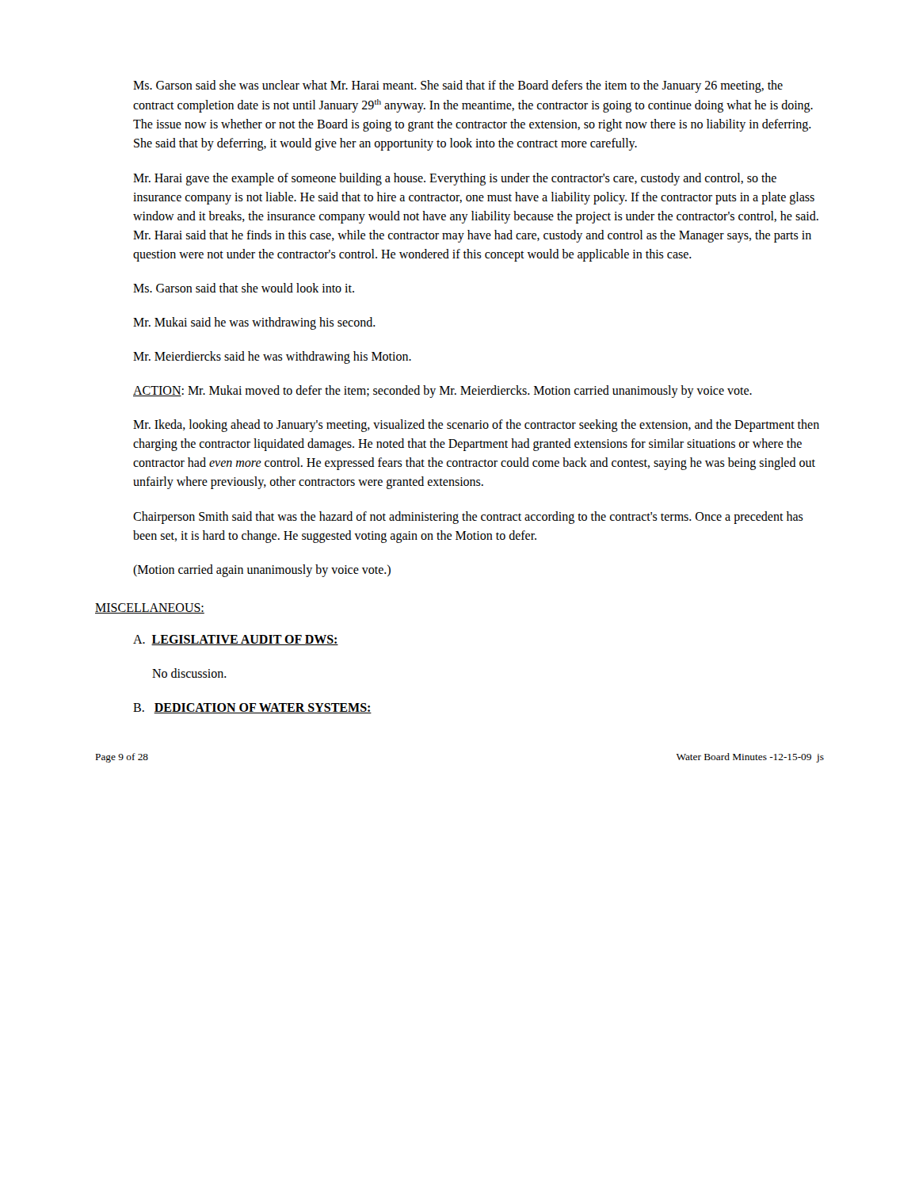Ms. Garson said she was unclear what Mr. Harai meant. She said that if the Board defers the item to the January 26 meeting, the contract completion date is not until January 29th anyway. In the meantime, the contractor is going to continue doing what he is doing. The issue now is whether or not the Board is going to grant the contractor the extension, so right now there is no liability in deferring. She said that by deferring, it would give her an opportunity to look into the contract more carefully.
Mr. Harai gave the example of someone building a house. Everything is under the contractor's care, custody and control, so the insurance company is not liable. He said that to hire a contractor, one must have a liability policy. If the contractor puts in a plate glass window and it breaks, the insurance company would not have any liability because the project is under the contractor's control, he said. Mr. Harai said that he finds in this case, while the contractor may have had care, custody and control as the Manager says, the parts in question were not under the contractor's control. He wondered if this concept would be applicable in this case.
Ms. Garson said that she would look into it.
Mr. Mukai said he was withdrawing his second.
Mr. Meierdiercks said he was withdrawing his Motion.
ACTION: Mr. Mukai moved to defer the item; seconded by Mr. Meierdiercks. Motion carried unanimously by voice vote.
Mr. Ikeda, looking ahead to January's meeting, visualized the scenario of the contractor seeking the extension, and the Department then charging the contractor liquidated damages. He noted that the Department had granted extensions for similar situations or where the contractor had even more control. He expressed fears that the contractor could come back and contest, saying he was being singled out unfairly where previously, other contractors were granted extensions.
Chairperson Smith said that was the hazard of not administering the contract according to the contract's terms. Once a precedent has been set, it is hard to change. He suggested voting again on the Motion to defer.
(Motion carried again unanimously by voice vote.)
MISCELLANEOUS:
A. LEGISLATIVE AUDIT OF DWS:
No discussion.
B. DEDICATION OF WATER SYSTEMS:
Page 9 of 28 Water Board Minutes -12-15-09 js